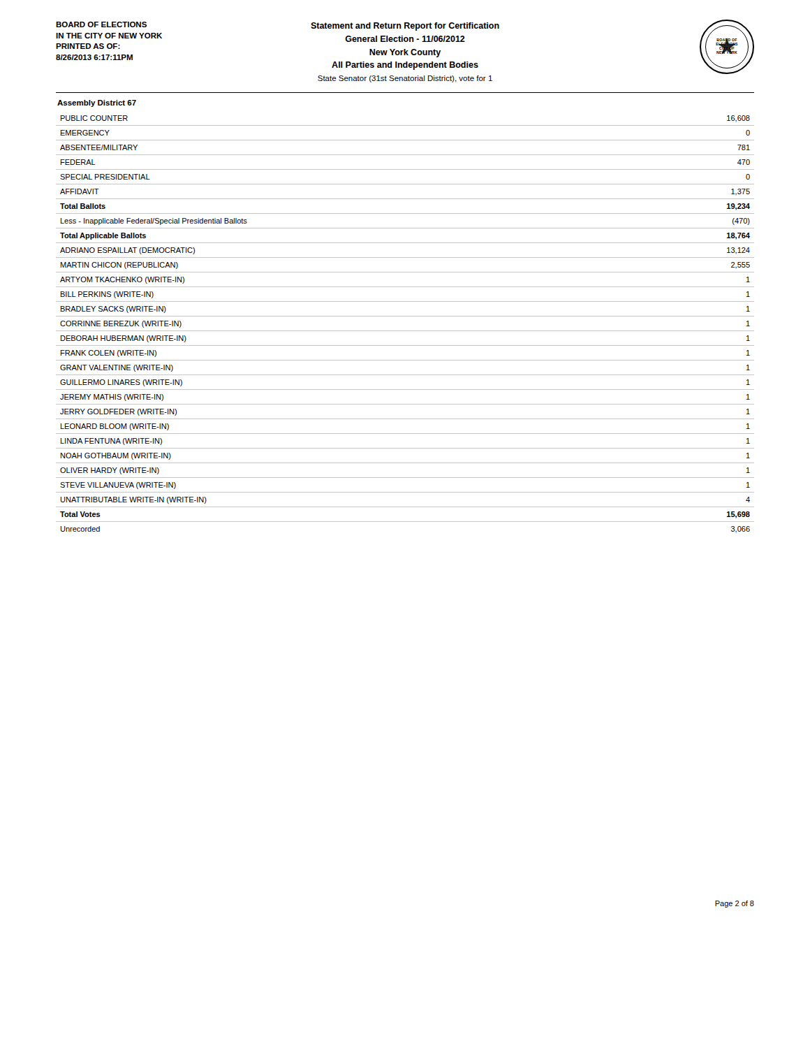BOARD OF ELECTIONS
IN THE CITY OF NEW YORK
PRINTED AS OF:
8/26/2013 6:17:11PM
Statement and Return Report for Certification
General Election - 11/06/2012
New York County
All Parties and Independent Bodies
State Senator (31st Senatorial District), vote for 1
BOARD OF
ELECTIONS
CITY OF
NEW YORK
Assembly District 67
| PUBLIC COUNTER | 16,608 |
| EMERGENCY | 0 |
| ABSENTEE/MILITARY | 781 |
| FEDERAL | 470 |
| SPECIAL PRESIDENTIAL | 0 |
| AFFIDAVIT | 1,375 |
| Total Ballots | 19,234 |
| Less - Inapplicable Federal/Special Presidential Ballots | (470) |
| Total Applicable Ballots | 18,764 |
| ADRIANO ESPAILLAT (DEMOCRATIC) | 13,124 |
| MARTIN CHICON (REPUBLICAN) | 2,555 |
| ARTYOM TKACHENKO (WRITE-IN) | 1 |
| BILL PERKINS (WRITE-IN) | 1 |
| BRADLEY SACKS (WRITE-IN) | 1 |
| CORRINNE BEREZUK (WRITE-IN) | 1 |
| DEBORAH HUBERMAN (WRITE-IN) | 1 |
| FRANK COLEN (WRITE-IN) | 1 |
| GRANT VALENTINE (WRITE-IN) | 1 |
| GUILLERMO LINARES (WRITE-IN) | 1 |
| JEREMY MATHIS (WRITE-IN) | 1 |
| JERRY GOLDFEDER (WRITE-IN) | 1 |
| LEONARD BLOOM (WRITE-IN) | 1 |
| LINDA FENTUNA (WRITE-IN) | 1 |
| NOAH GOTHBAUM (WRITE-IN) | 1 |
| OLIVER HARDY (WRITE-IN) | 1 |
| STEVE VILLANUEVA (WRITE-IN) | 1 |
| UNATTRIBUTABLE WRITE-IN (WRITE-IN) | 4 |
| Total Votes | 15,698 |
| Unrecorded | 3,066 |
Page 2 of 8